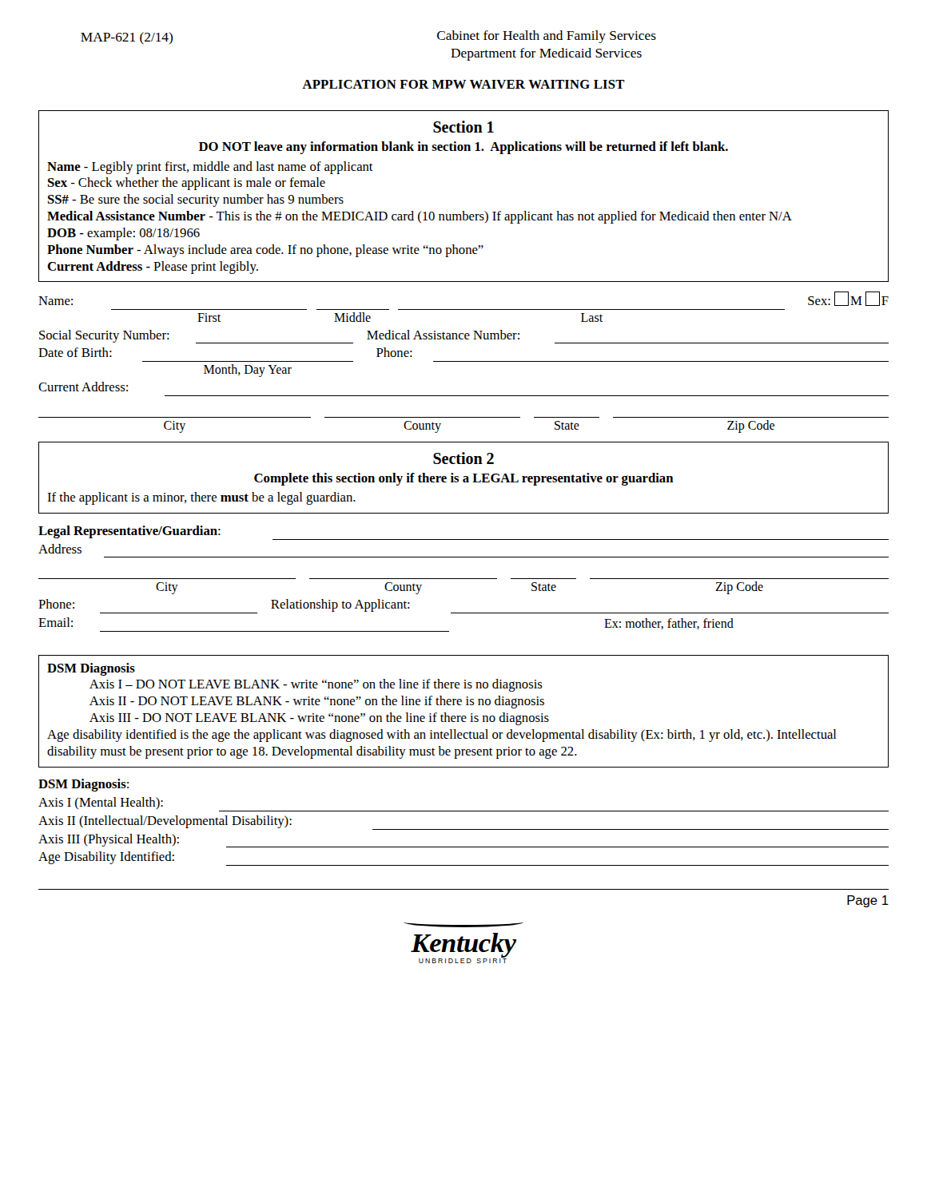MAP-621 (2/14)
Cabinet for Health and Family Services
Department for Medicaid Services
APPLICATION FOR MPW WAIVER WAITING LIST
Section 1
DO NOT leave any information blank in section 1. Applications will be returned if left blank.
Name - Legibly print first, middle and last name of applicant
Sex - Check whether the applicant is male or female
SS# - Be sure the social security number has 9 numbers
Medical Assistance Number - This is the # on the MEDICAID card (10 numbers) If applicant has not applied for Medicaid then enter N/A
DOB - example: 08/18/1966
Phone Number - Always include area code. If no phone, please write “no phone”
Current Address - Please print legibly.
| Name: | | | | | | Sex: M F |
| | First | | Middle | | Last | |
| Social Security Number: | | | Medical Assistance Number: | |
| Date of Birth: | | | Phone: | |
| | Month, Day Year | | | |
| Current Address: | |
| City | | County | | State | | Zip Code |
Section 2
Complete this section only if there is a LEGAL representative or guardian
If the applicant is a minor, there must be a legal guardian.
| Legal Representative/Guardian : | |
| Address | |
| City | | County | | State | | Zip Code |
| Phone: | | | Relationship to Applicant: | |
| Email: | | Ex: mother, father, friend |
DSM Diagnosis
Axis I – DO NOT LEAVE BLANK - write “none” on the line if there is no diagnosis
Axis II - DO NOT LEAVE BLANK - write “none” on the line if there is no diagnosis
Axis III - DO NOT LEAVE BLANK - write “none” on the line if there is no diagnosis
Age disability identified is the age the applicant was diagnosed with an intellectual or developmental disability (Ex: birth, 1 yr old, etc.). Intellectual disability must be present prior to age 18. Developmental disability must be present prior to age 22.
DSM Diagnosis:
| Axis I (Mental Health): | |
| Axis II (Intellectual/Developmental Disability): | |
| Axis III (Physical Health): | |
| Age Disability Identified: | |
Page 1
Kentucky
UNBRIDLED SPIRIT